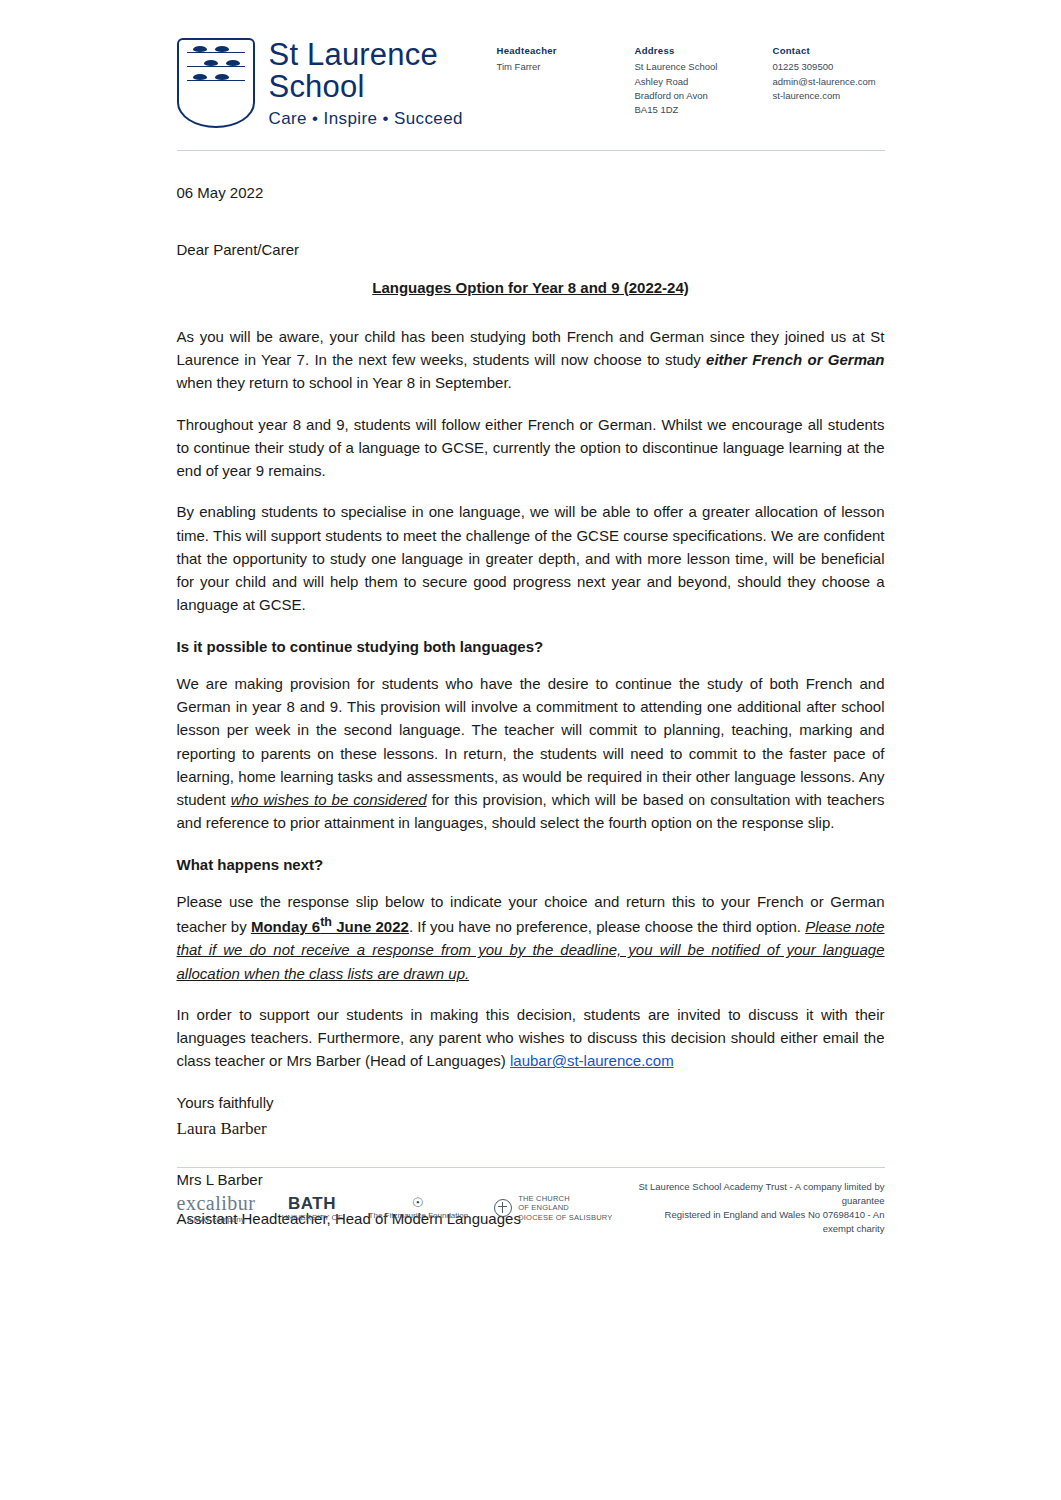St Laurence School
Care • Inspire • Succeed
Headteacher
Tim Farrer
Address
St Laurence School
Ashley Road
Bradford on Avon
BA15 1DZ
Contact
01225 309500
admin@st-laurence.com
st-laurence.com
06 May 2022
Dear Parent/Carer
Languages Option for Year 8 and 9 (2022-24)
As you will be aware, your child has been studying both French and German since they joined us at St Laurence in Year 7. In the next few weeks, students will now choose to study either French or German when they return to school in Year 8 in September.
Throughout year 8 and 9, students will follow either French or German. Whilst we encourage all students to continue their study of a language to GCSE, currently the option to discontinue language learning at the end of year 9 remains.
By enabling students to specialise in one language, we will be able to offer a greater allocation of lesson time. This will support students to meet the challenge of the GCSE course specifications. We are confident that the opportunity to study one language in greater depth, and with more lesson time, will be beneficial for your child and will help them to secure good progress next year and beyond, should they choose a language at GCSE.
Is it possible to continue studying both languages?
We are making provision for students who have the desire to continue the study of both French and German in year 8 and 9. This provision will involve a commitment to attending one additional after school lesson per week in the second language. The teacher will commit to planning, teaching, marking and reporting to parents on these lessons. In return, the students will need to commit to the faster pace of learning, home learning tasks and assessments, as would be required in their other language lessons. Any student who wishes to be considered for this provision, which will be based on consultation with teachers and reference to prior attainment in languages, should select the fourth option on the response slip.
What happens next?
Please use the response slip below to indicate your choice and return this to your French or German teacher by Monday 6th June 2022. If you have no preference, please choose the third option. Please note that if we do not receive a response from you by the deadline, you will be notified of your language allocation when the class lists are drawn up.
In order to support our students in making this decision, students are invited to discuss it with their languages teachers. Furthermore, any parent who wishes to discuss this decision should either email the class teacher or Mrs Barber (Head of Languages) laubar@st-laurence.com
Yours faithfully
Laura Barber
Mrs L Barber
Assistant Headteacher, Head of Modern Languages
excalibura MAT company
BATHUNIVERSITY OF
☉The Fitzmaurice Foundation
THE CHURCH OF ENGLAND DIOCESE OF SALISBURY
St Laurence School Academy Trust - A company limited by guarantee
Registered in England and Wales No 07698410 - An exempt charity